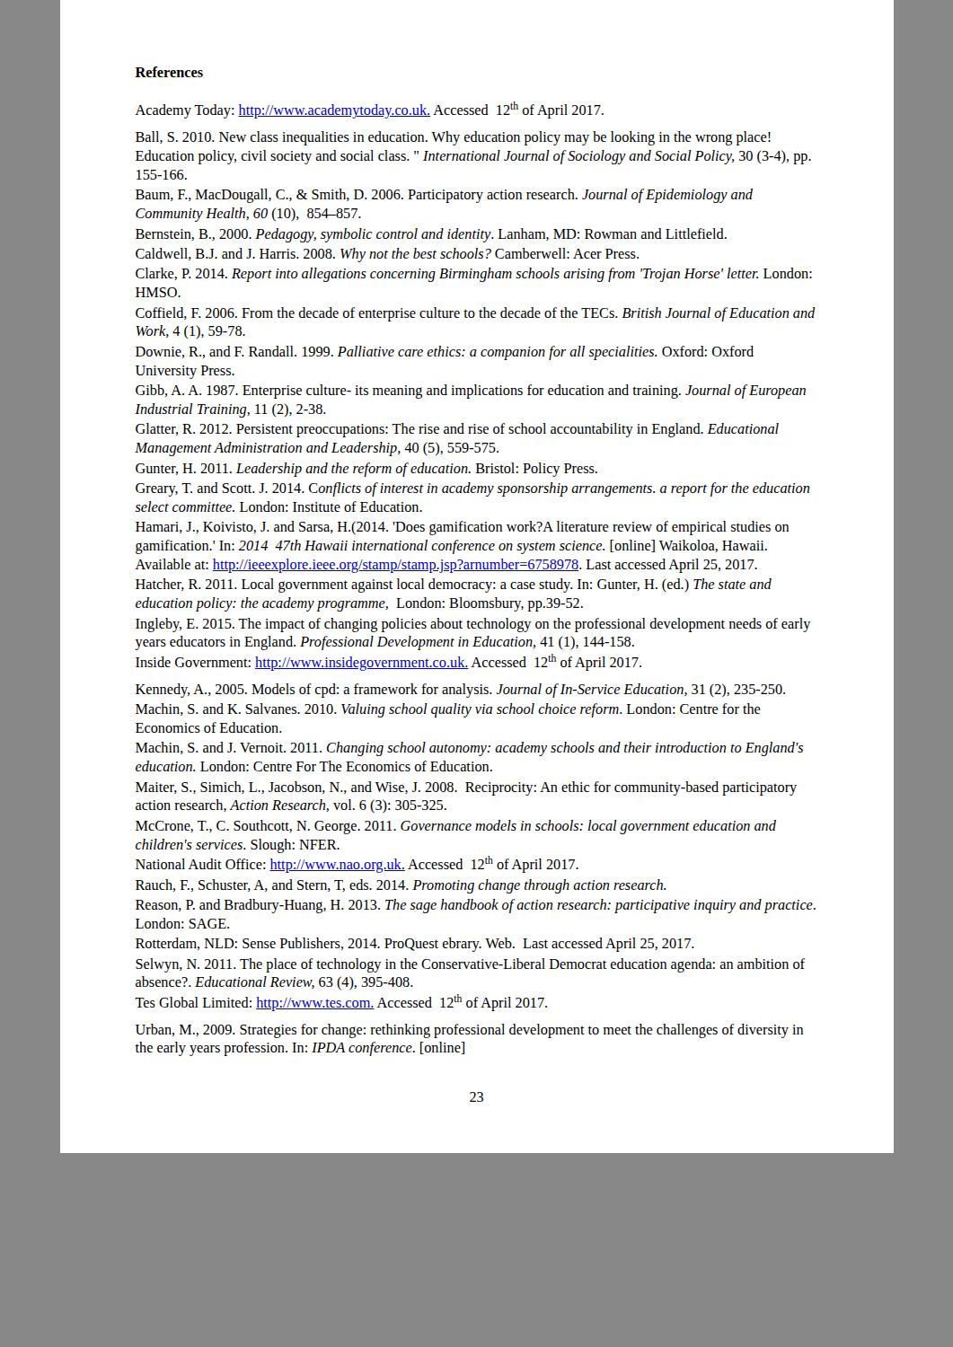References
Academy Today: http://www.academytoday.co.uk. Accessed 12th of April 2017.
Ball, S. 2010. New class inequalities in education. Why education policy may be looking in the wrong place! Education policy, civil society and social class. " International Journal of Sociology and Social Policy, 30 (3-4), pp. 155-166.
Baum, F., MacDougall, C., & Smith, D. 2006. Participatory action research. Journal of Epidemiology and Community Health, 60 (10), 854–857.
Bernstein, B., 2000. Pedagogy, symbolic control and identity. Lanham, MD: Rowman and Littlefield.
Caldwell, B.J. and J. Harris. 2008. Why not the best schools? Camberwell: Acer Press.
Clarke, P. 2014. Report into allegations concerning Birmingham schools arising from 'Trojan Horse' letter. London: HMSO.
Coffield, F. 2006. From the decade of enterprise culture to the decade of the TECs. British Journal of Education and Work, 4 (1), 59-78.
Downie, R., and F. Randall. 1999. Palliative care ethics: a companion for all specialities. Oxford: Oxford University Press.
Gibb, A. A. 1987. Enterprise culture- its meaning and implications for education and training. Journal of European Industrial Training, 11 (2), 2-38.
Glatter, R. 2012. Persistent preoccupations: The rise and rise of school accountability in England. Educational Management Administration and Leadership, 40 (5), 559-575.
Gunter, H. 2011. Leadership and the reform of education. Bristol: Policy Press.
Greary, T. and Scott. J. 2014. Conflicts of interest in academy sponsorship arrangements. a report for the education select committee. London: Institute of Education.
Hamari, J., Koivisto, J. and Sarsa, H.(2014. 'Does gamification work?A literature review of empirical studies on gamification.' In: 2014 47th Hawaii international conference on system science. [online] Waikoloa, Hawaii. Available at: http://ieeexplore.ieee.org/stamp/stamp.jsp?arnumber=6758978. Last accessed April 25, 2017.
Hatcher, R. 2011. Local government against local democracy: a case study. In: Gunter, H. (ed.) The state and education policy: the academy programme, London: Bloomsbury, pp.39-52.
Ingleby, E. 2015. The impact of changing policies about technology on the professional development needs of early years educators in England. Professional Development in Education, 41 (1), 144-158.
Inside Government: http://www.insidegovernment.co.uk. Accessed 12th of April 2017.
Kennedy, A., 2005. Models of cpd: a framework for analysis. Journal of In-Service Education, 31 (2), 235-250.
Machin, S. and K. Salvanes. 2010. Valuing school quality via school choice reform. London: Centre for the Economics of Education.
Machin, S. and J. Vernoit. 2011. Changing school autonomy: academy schools and their introduction to England's education. London: Centre For The Economics of Education.
Maiter, S., Simich, L., Jacobson, N., and Wise, J. 2008. Reciprocity: An ethic for community-based participatory action research, Action Research, vol. 6 (3): 305-325.
McCrone, T., C. Southcott, N. George. 2011. Governance models in schools: local government education and children's services. Slough: NFER.
National Audit Office: http://www.nao.org.uk. Accessed 12th of April 2017.
Rauch, F., Schuster, A, and Stern, T, eds. 2014. Promoting change through action research.
Reason, P. and Bradbury-Huang, H. 2013. The sage handbook of action research: participative inquiry and practice. London: SAGE.
Rotterdam, NLD: Sense Publishers, 2014. ProQuest ebrary. Web. Last accessed April 25, 2017.
Selwyn, N. 2011. The place of technology in the Conservative-Liberal Democrat education agenda: an ambition of absence?. Educational Review, 63 (4), 395-408.
Tes Global Limited: http://www.tes.com. Accessed 12th of April 2017.
Urban, M., 2009. Strategies for change: rethinking professional development to meet the challenges of diversity in the early years profession. In: IPDA conference. [online]
23